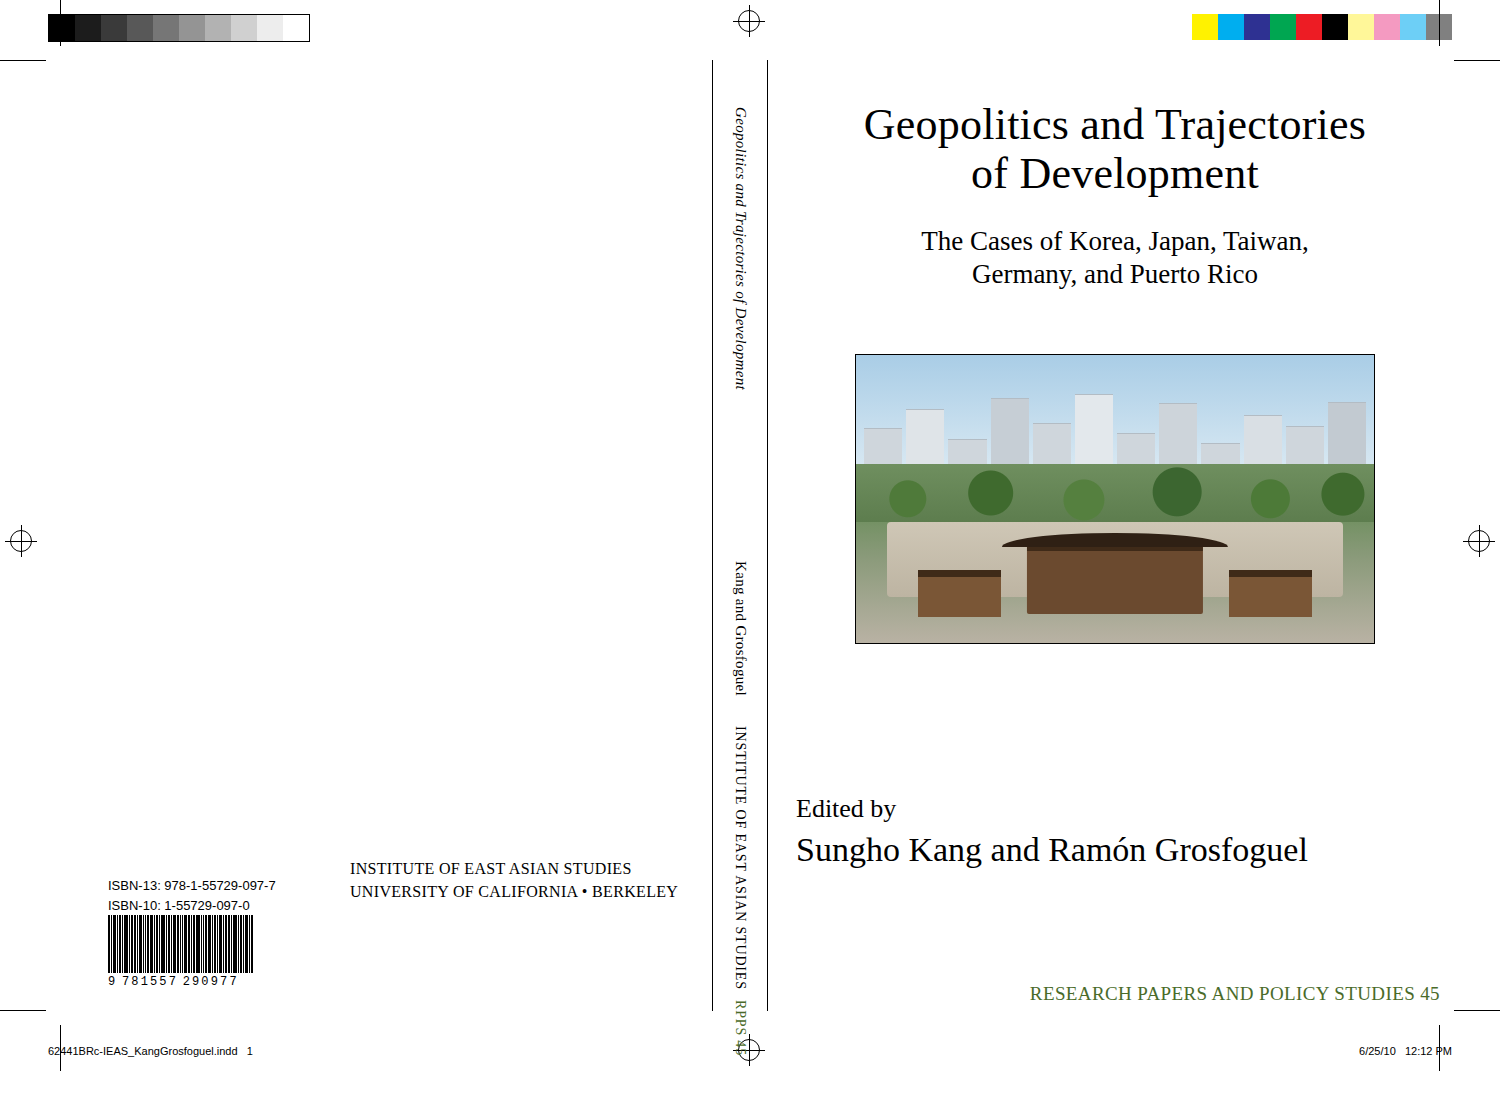ISBN-13: 978-1-55729-097-7
ISBN-10: 1-55729-097-0
9 781557 290977
INSTITUTE OF EAST ASIAN STUDIES
UNIVERSITY OF CALIFORNIA • BERKELEY
Geopolitics and Trajectories of Development
Kang and Grosfoguel
INSTITUTE OF EAST ASIAN STUDIES
RPPS 45
Geopolitics and Trajectories
of Development
The Cases of Korea, Japan, Taiwan,
Germany, and Puerto Rico
Edited by
Sungho Kang and Ramón Grosfoguel
RESEARCH PAPERS AND POLICY STUDIES 45
62441BRc-IEAS_KangGrosfoguel.indd 1
6/25/10 12:12 PM